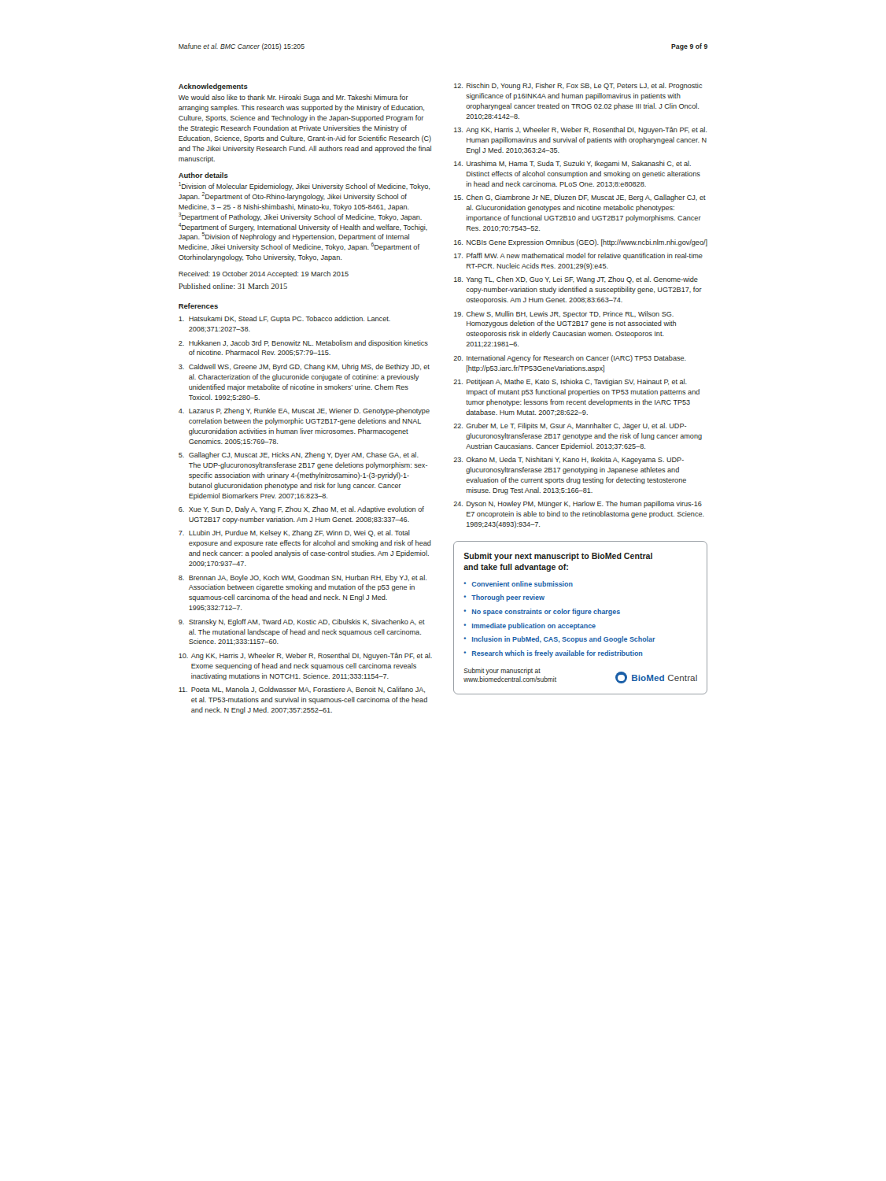Mafune et al. BMC Cancer (2015) 15:205
Page 9 of 9
Acknowledgements
We would also like to thank Mr. Hiroaki Suga and Mr. Takeshi Mimura for arranging samples. This research was supported by the Ministry of Education, Culture, Sports, Science and Technology in the Japan-Supported Program for the Strategic Research Foundation at Private Universities the Ministry of Education, Science, Sports and Culture, Grant-in-Aid for Scientific Research (C) and The Jikei University Research Fund. All authors read and approved the final manuscript.
Author details
1 Division of Molecular Epidemiology, Jikei University School of Medicine, Tokyo, Japan. 2 Department of Oto-Rhino-laryngology, Jikei University School of Medicine, 3 – 25 - 8 Nishi-shimbashi, Minato-ku, Tokyo 105-8461, Japan. 3 Department of Pathology, Jikei University School of Medicine, Tokyo, Japan. 4 Department of Surgery, International University of Health and welfare, Tochigi, Japan. 5 Division of Nephrology and Hypertension, Department of Internal Medicine, Jikei University School of Medicine, Tokyo, Japan. 6 Department of Otorhinolaryngology, Toho University, Tokyo, Japan.
Received: 19 October 2014 Accepted: 19 March 2015
Published online: 31 March 2015
References
Hatsukami DK, Stead LF, Gupta PC. Tobacco addiction. Lancet. 2008;371:2027–38.
Hukkanen J, Jacob 3rd P, Benowitz NL. Metabolism and disposition kinetics of nicotine. Pharmacol Rev. 2005;57:79–115.
Caldwell WS, Greene JM, Byrd GD, Chang KM, Uhrig MS, de Bethizy JD, et al. Characterization of the glucuronide conjugate of cotinine: a previously unidentified major metabolite of nicotine in smokers’ urine. Chem Res Toxicol. 1992;5:280–5.
Lazarus P, Zheng Y, Runkle EA, Muscat JE, Wiener D. Genotype-phenotype correlation between the polymorphic UGT2B17-gene deletions and NNAL glucuronidation activities in human liver microsomes. Pharmacogenet Genomics. 2005;15:769–78.
Gallagher CJ, Muscat JE, Hicks AN, Zheng Y, Dyer AM, Chase GA, et al. The UDP-glucuronosyltransferase 2B17 gene deletions polymorphism: sex-specific association with urinary 4-(methylnitrosamino)-1-(3-pyridyl)-1-butanol glucuronidation phenotype and risk for lung cancer. Cancer Epidemiol Biomarkers Prev. 2007;16:823–8.
Xue Y, Sun D, Daly A, Yang F, Zhou X, Zhao M, et al. Adaptive evolution of UGT2B17 copy-number variation. Am J Hum Genet. 2008;83:337–46.
LLubin JH, Purdue M, Kelsey K, Zhang ZF, Winn D, Wei Q, et al. Total exposure and exposure rate effects for alcohol and smoking and risk of head and neck cancer: a pooled analysis of case-control studies. Am J Epidemiol. 2009;170:937–47.
Brennan JA, Boyle JO, Koch WM, Goodman SN, Hurban RH, Eby YJ, et al. Association between cigarette smoking and mutation of the p53 gene in squamous-cell carcinoma of the head and neck. N Engl J Med. 1995;332:712–7.
Stransky N, Egloff AM, Tward AD, Kostic AD, Cibulskis K, Sivachenko A, et al. The mutational landscape of head and neck squamous cell carcinoma. Science. 2011;333:1157–60.
Ang KK, Harris J, Wheeler R, Weber R, Rosenthal DI, Nguyen-Tân PF, et al. Exome sequencing of head and neck squamous cell carcinoma reveals inactivating mutations in NOTCH1. Science. 2011;333:1154–7.
Poeta ML, Manola J, Goldwasser MA, Forastiere A, Benoit N, Califano JA, et al. TP53-mutations and survival in squamous-cell carcinoma of the head and neck. N Engl J Med. 2007;357:2552–61.
Rischin D, Young RJ, Fisher R, Fox SB, Le QT, Peters LJ, et al. Prognostic significance of p16INK4A and human papillomavirus in patients with oropharyngeal cancer treated on TROG 02.02 phase III trial. J Clin Oncol. 2010;28:4142–8.
Ang KK, Harris J, Wheeler R, Weber R, Rosenthal DI, Nguyen-Tân PF, et al. Human papillomavirus and survival of patients with oropharyngeal cancer. N Engl J Med. 2010;363:24–35.
Urashima M, Hama T, Suda T, Suzuki Y, Ikegami M, Sakanashi C, et al. Distinct effects of alcohol consumption and smoking on genetic alterations in head and neck carcinoma. PLoS One. 2013;8:e80828.
Chen G, Giambrone Jr NE, Dluzen DF, Muscat JE, Berg A, Gallagher CJ, et al. Glucuronidation genotypes and nicotine metabolic phenotypes: importance of functional UGT2B10 and UGT2B17 polymorphisms. Cancer Res. 2010;70:7543–52.
NCBIs Gene Expression Omnibus (GEO). [http://www.ncbi.nlm.nhi.gov/geo/]
Pfaffl MW. A new mathematical model for relative quantification in real-time RT-PCR. Nucleic Acids Res. 2001;29(9):e45.
Yang TL, Chen XD, Guo Y, Lei SF, Wang JT, Zhou Q, et al. Genome-wide copy-number-variation study identified a susceptibility gene, UGT2B17, for osteoporosis. Am J Hum Genet. 2008;83:663–74.
Chew S, Mullin BH, Lewis JR, Spector TD, Prince RL, Wilson SG. Homozygous deletion of the UGT2B17 gene is not associated with osteoporosis risk in elderly Caucasian women. Osteoporos Int. 2011;22:1981–6.
International Agency for Research on Cancer (IARC) TP53 Database. [http://p53.iarc.fr/TP53GeneVariations.aspx]
Petitjean A, Mathe E, Kato S, Ishioka C, Tavtigian SV, Hainaut P, et al. Impact of mutant p53 functional properties on TP53 mutation patterns and tumor phenotype: lessons from recent developments in the IARC TP53 database. Hum Mutat. 2007;28:622–9.
Gruber M, Le T, Filipits M, Gsur A, Mannhalter C, Jäger U, et al. UDP-glucuronosyltransferase 2B17 genotype and the risk of lung cancer among Austrian Caucasians. Cancer Epidemiol. 2013;37:625–8.
Okano M, Ueda T, Nishitani Y, Kano H, Ikekita A, Kageyama S. UDP-glucuronosyltransferase 2B17 genotyping in Japanese athletes and evaluation of the current sports drug testing for detecting testosterone misuse. Drug Test Anal. 2013;5:166–81.
Dyson N, Howley PM, Münger K, Harlow E. The human papilloma virus-16 E7 oncoprotein is able to bind to the retinoblastoma gene product. Science. 1989;243(4893):934–7.
Submit your next manuscript to BioMed Central
and take full advantage of:
Convenient online submission
Thorough peer review
No space constraints or color figure charges
Immediate publication on acceptance
Inclusion in PubMed, CAS, Scopus and Google Scholar
Research which is freely available for redistribution
Submit your manuscript at
www.biomedcentral.com/submit
Bio Med Central